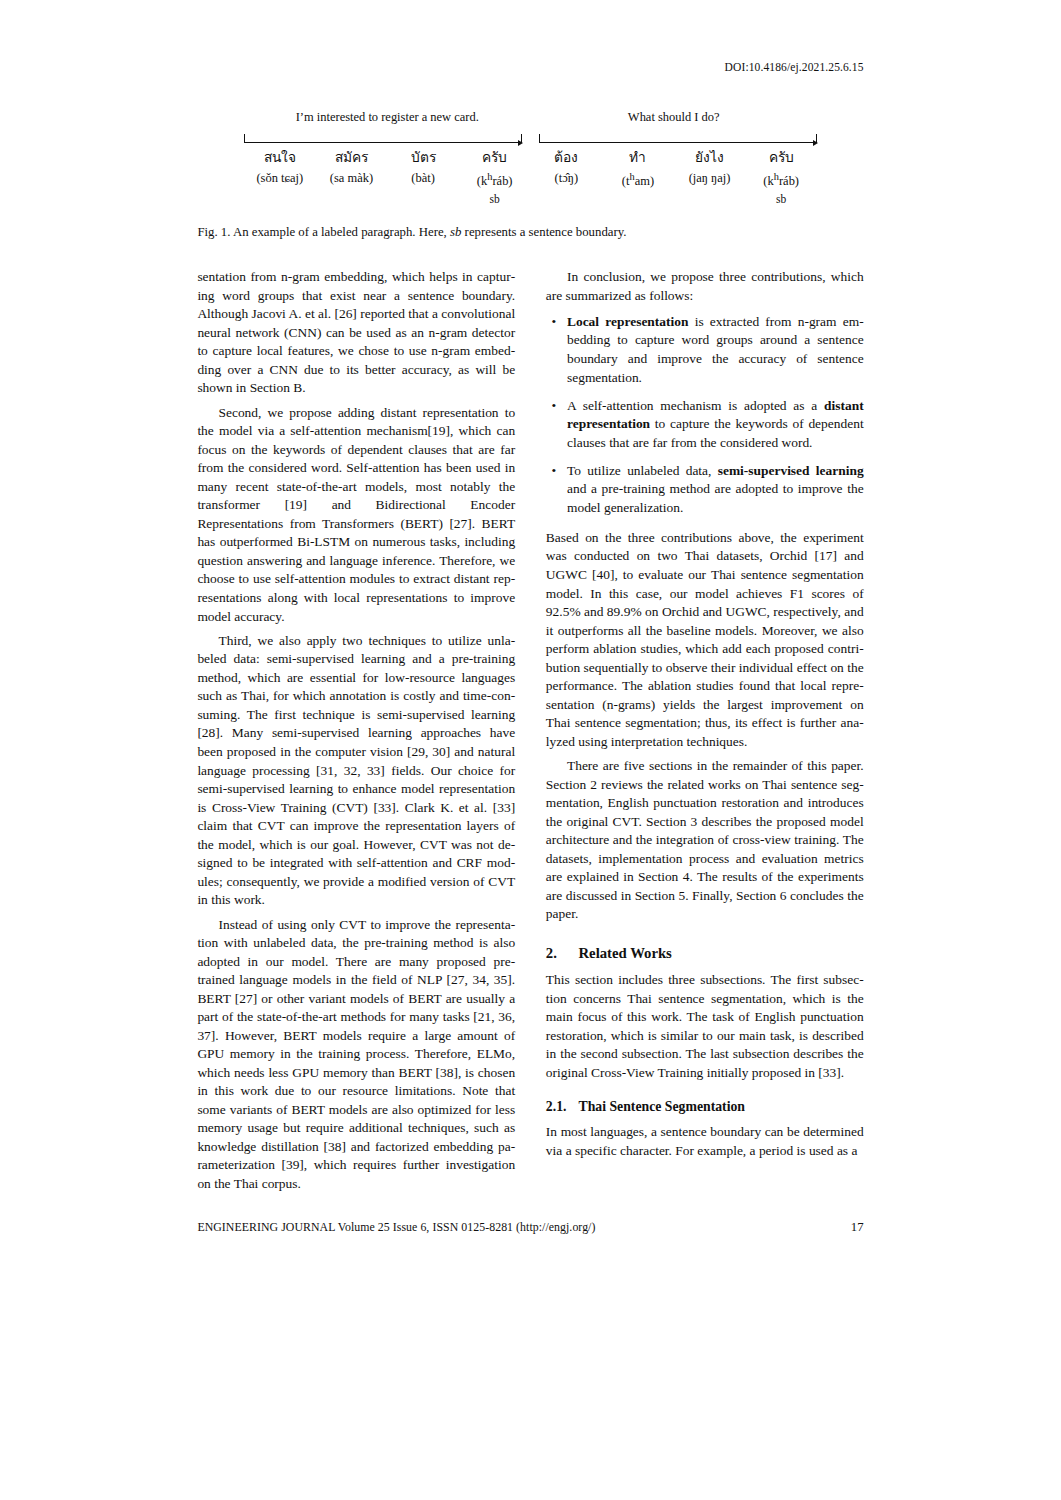DOI:10.4186/ej.2021.25.6.15
I’m interested to register a new card. What should I do?
สนใจ
สมัคร
บัตร
ครับ
ต้อง
ทำ
ยังไง
ครับ
(sǒn tɕaj)
(sa màk)
(bàt)
(khráb)
(tɔ̂ŋ)
(tham)
(jaŋ ŋaj)
(khráb)
sb
sb
Fig. 1. An example of a labeled paragraph. Here, sb represents a sentence boundary.
sentation from n-gram embedding, which helps in capturing word groups that exist near a sentence boundary. Although Jacovi A. et al. [26] reported that a convolutional neural network (CNN) can be used as an n-gram detector to capture local features, we chose to use n-gram embedding over a CNN due to its better accuracy, as will be shown in Section B.
Second, we propose adding distant representation to the model via a self-attention mechanism[19], which can focus on the keywords of dependent clauses that are far from the considered word. Self-attention has been used in many recent state-of-the-art models, most notably the transformer [19] and Bidirectional Encoder Representations from Transformers (BERT) [27]. BERT has outperformed Bi-LSTM on numerous tasks, including question answering and language inference. Therefore, we choose to use self-attention modules to extract distant representations along with local representations to improve model accuracy.
Third, we also apply two techniques to utilize unlabeled data: semi-supervised learning and a pre-training method, which are essential for low-resource languages such as Thai, for which annotation is costly and time-consuming. The first technique is semi-supervised learning [28]. Many semi-supervised learning approaches have been proposed in the computer vision [29, 30] and natural language processing [31, 32, 33] fields. Our choice for semi-supervised learning to enhance model representation is Cross-View Training (CVT) [33]. Clark K. et al. [33] claim that CVT can improve the representation layers of the model, which is our goal. However, CVT was not designed to be integrated with self-attention and CRF modules; consequently, we provide a modified version of CVT in this work.
Instead of using only CVT to improve the representation with unlabeled data, the pre-training method is also adopted in our model. There are many proposed pre-trained language models in the field of NLP [27, 34, 35]. BERT [27] or other variant models of BERT are usually a part of the state-of-the-art methods for many tasks [21, 36, 37]. However, BERT models require a large amount of GPU memory in the training process. Therefore, ELMo, which needs less GPU memory than BERT [38], is chosen in this work due to our resource limitations. Note that some variants of BERT models are also optimized for less memory usage but require additional techniques, such as knowledge distillation [38] and factorized embedding parameterization [39], which requires further investigation on the Thai corpus.
In conclusion, we propose three contributions, which are summarized as follows:
Local representation is extracted from n-gram embedding to capture word groups around a sentence boundary and improve the accuracy of sentence segmentation.
A self-attention mechanism is adopted as a distant representation to capture the keywords of dependent clauses that are far from the considered word.
To utilize unlabeled data, semi-supervised learning and a pre-training method are adopted to improve the model generalization.
Based on the three contributions above, the experiment was conducted on two Thai datasets, Orchid [17] and UGWC [40], to evaluate our Thai sentence segmentation model. In this case, our model achieves F1 scores of 92.5% and 89.9% on Orchid and UGWC, respectively, and it outperforms all the baseline models. Moreover, we also perform ablation studies, which add each proposed contribution sequentially to observe their individual effect on the performance. The ablation studies found that local representation (n-grams) yields the largest improvement on Thai sentence segmentation; thus, its effect is further analyzed using interpretation techniques.
There are five sections in the remainder of this paper. Section 2 reviews the related works on Thai sentence segmentation, English punctuation restoration and introduces the original CVT. Section 3 describes the proposed model architecture and the integration of cross-view training. The datasets, implementation process and evaluation metrics are explained in Section 4. The results of the experiments are discussed in Section 5. Finally, Section 6 concludes the paper.
2. Related Works
This section includes three subsections. The first subsection concerns Thai sentence segmentation, which is the main focus of this work. The task of English punctuation restoration, which is similar to our main task, is described in the second subsection. The last subsection describes the original Cross-View Training initially proposed in [33].
2.1. Thai Sentence Segmentation
In most languages, a sentence boundary can be determined via a specific character. For example, a period is used as a
ENGINEERING JOURNAL Volume 25 Issue 6, ISSN 0125-8281 (http://engj.org/)
17